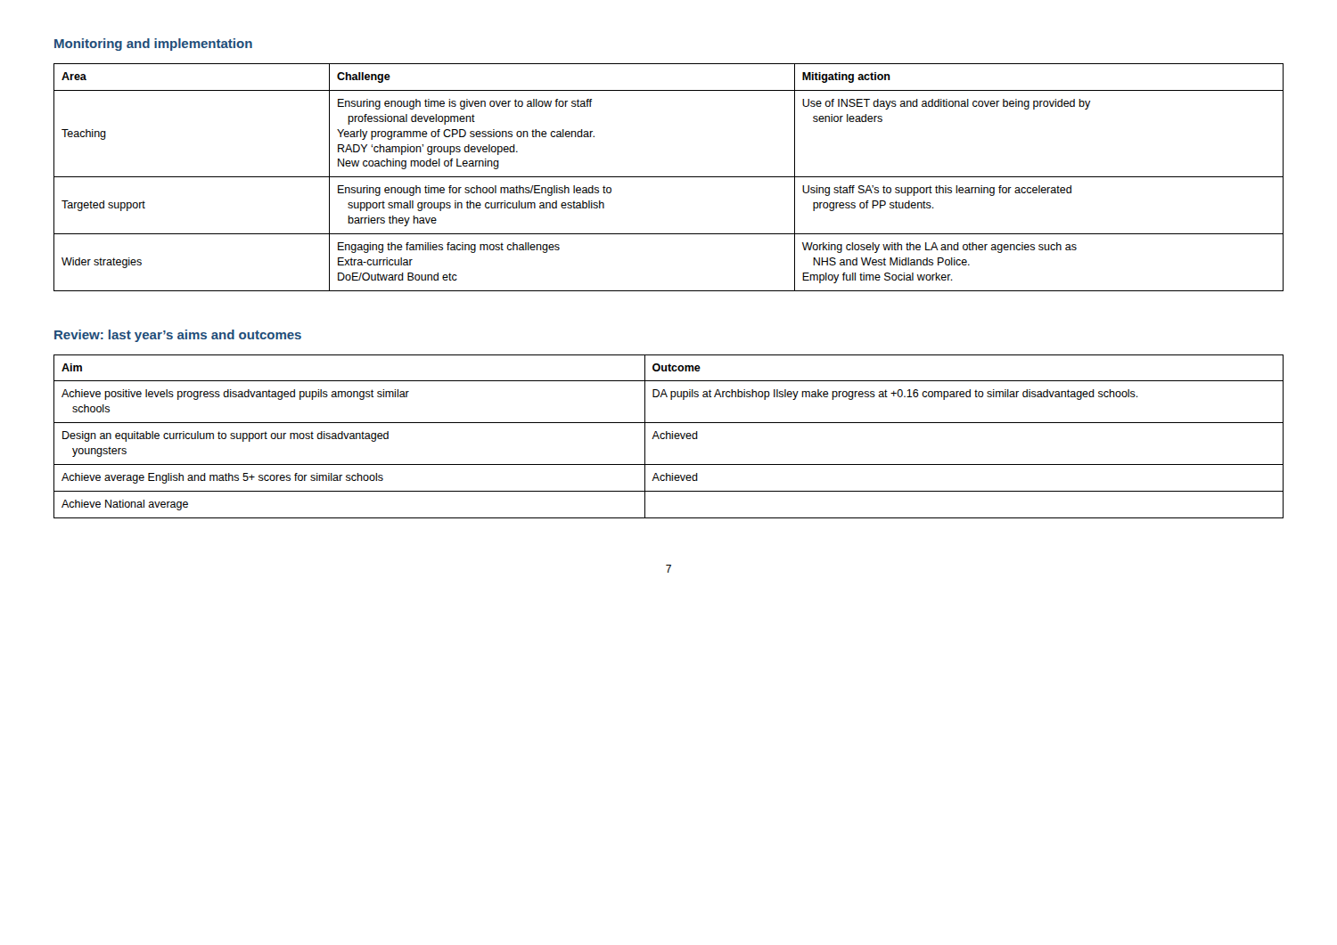Monitoring and implementation
| Area | Challenge | Mitigating action |
| --- | --- | --- |
| Teaching | Ensuring enough time is given over to allow for staff professional development Yearly programme of CPD sessions on the calendar. RADY ‘champion’ groups developed. New coaching model of Learning | Use of INSET days and additional cover being provided by senior leaders |
| Targeted support | Ensuring enough time for school maths/English leads to support small groups in the curriculum and establish barriers they have | Using staff SA’s to support this learning for accelerated progress of PP students. |
| Wider strategies | Engaging the families facing most challenges Extra-curricular DoE/Outward Bound etc | Working closely with the LA and other agencies such as NHS and West Midlands Police. Employ full time Social worker. |
Review: last year’s aims and outcomes
| Aim | Outcome |
| --- | --- |
| Achieve positive levels progress disadvantaged pupils amongst similar schools | DA pupils at Archbishop Ilsley make progress at +0.16 compared to similar disadvantaged schools. |
| Design an equitable curriculum to support our most disadvantaged youngsters | Achieved |
| Achieve average English and maths 5+ scores for similar schools | Achieved |
| Achieve National average | |
7